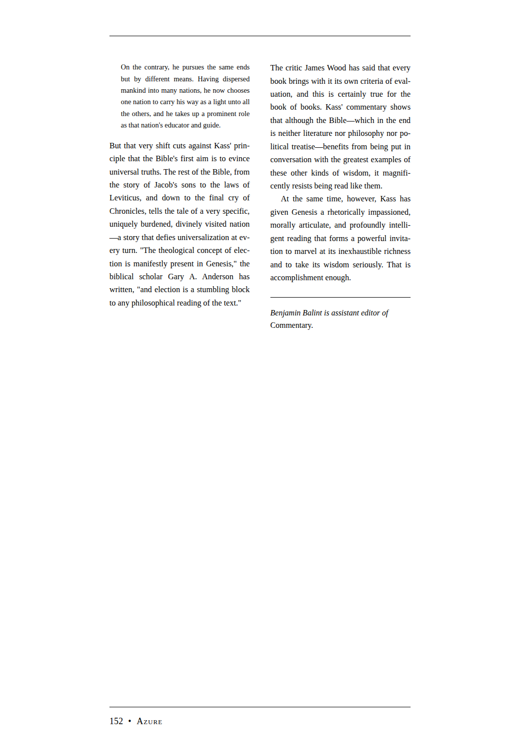On the contrary, he pursues the same ends but by different means. Having dispersed mankind into many nations, he now chooses one nation to carry his way as a light unto all the others, and he takes up a prominent role as that nation's educator and guide.
But that very shift cuts against Kass' principle that the Bible's first aim is to evince universal truths. The rest of the Bible, from the story of Jacob's sons to the laws of Leviticus, and down to the final cry of Chronicles, tells the tale of a very specific, uniquely burdened, divinely visited nation—a story that defies universalization at every turn. "The theological concept of election is manifestly present in Genesis," the biblical scholar Gary A. Anderson has written, "and election is a stumbling block to any philosophical reading of the text."
The critic James Wood has said that every book brings with it its own criteria of evaluation, and this is certainly true for the book of books. Kass' commentary shows that although the Bible—which in the end is neither literature nor philosophy nor political treatise—benefits from being put in conversation with the greatest examples of these other kinds of wisdom, it magnificently resists being read like them.
At the same time, however, Kass has given Genesis a rhetorically impassioned, morally articulate, and profoundly intelligent reading that forms a powerful invitation to marvel at its inexhaustible richness and to take its wisdom seriously. That is accomplishment enough.
Benjamin Balint is assistant editor of Commentary.
152•Azure